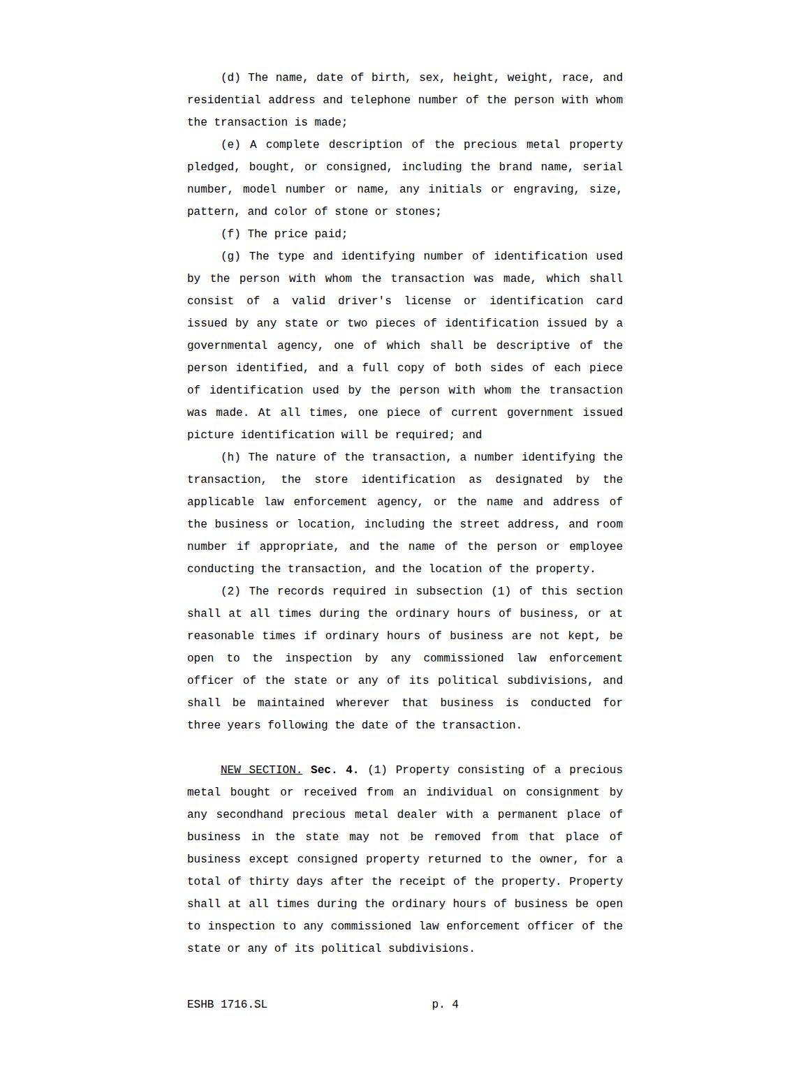(d) The name, date of birth, sex, height, weight, race, and residential address and telephone number of the person with whom the transaction is made;
(e) A complete description of the precious metal property pledged, bought, or consigned, including the brand name, serial number, model number or name, any initials or engraving, size, pattern, and color of stone or stones;
(f) The price paid;
(g) The type and identifying number of identification used by the person with whom the transaction was made, which shall consist of a valid driver's license or identification card issued by any state or two pieces of identification issued by a governmental agency, one of which shall be descriptive of the person identified, and a full copy of both sides of each piece of identification used by the person with whom the transaction was made. At all times, one piece of current government issued picture identification will be required; and
(h) The nature of the transaction, a number identifying the transaction, the store identification as designated by the applicable law enforcement agency, or the name and address of the business or location, including the street address, and room number if appropriate, and the name of the person or employee conducting the transaction, and the location of the property.
(2) The records required in subsection (1) of this section shall at all times during the ordinary hours of business, or at reasonable times if ordinary hours of business are not kept, be open to the inspection by any commissioned law enforcement officer of the state or any of its political subdivisions, and shall be maintained wherever that business is conducted for three years following the date of the transaction.
NEW SECTION. Sec. 4. (1) Property consisting of a precious metal bought or received from an individual on consignment by any secondhand precious metal dealer with a permanent place of business in the state may not be removed from that place of business except consigned property returned to the owner, for a total of thirty days after the receipt of the property. Property shall at all times during the ordinary hours of business be open to inspection to any commissioned law enforcement officer of the state or any of its political subdivisions.
ESHB 1716.SL p. 4